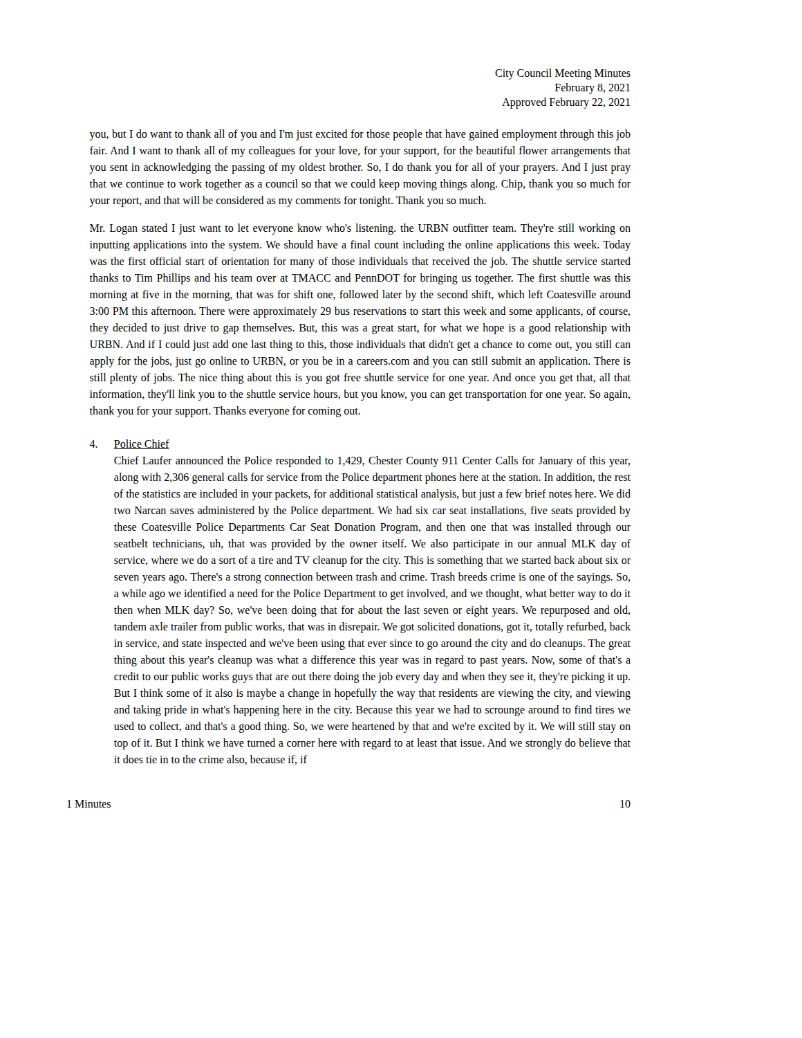City Council Meeting Minutes
February 8, 2021
Approved February 22, 2021
you, but I do want to thank all of you and I'm just excited for those people that have gained employment through this job fair. And I want to thank all of my colleagues for your love, for your support, for the beautiful flower arrangements that you sent in acknowledging the passing of my oldest brother. So, I do thank you for all of your prayers. And I just pray that we continue to work together as a council so that we could keep moving things along. Chip, thank you so much for your report, and that will be considered as my comments for tonight. Thank you so much.
Mr. Logan stated I just want to let everyone know who's listening. the URBN outfitter team. They're still working on inputting applications into the system. We should have a final count including the online applications this week. Today was the first official start of orientation for many of those individuals that received the job. The shuttle service started thanks to Tim Phillips and his team over at TMACC and PennDOT for bringing us together. The first shuttle was this morning at five in the morning, that was for shift one, followed later by the second shift, which left Coatesville around 3:00 PM this afternoon. There were approximately 29 bus reservations to start this week and some applicants, of course, they decided to just drive to gap themselves. But, this was a great start, for what we hope is a good relationship with URBN. And if I could just add one last thing to this, those individuals that didn't get a chance to come out, you still can apply for the jobs, just go online to URBN, or you be in a careers.com and you can still submit an application. There is still plenty of jobs. The nice thing about this is you got free shuttle service for one year. And once you get that, all that information, they'll link you to the shuttle service hours, but you know, you can get transportation for one year. So again, thank you for your support. Thanks everyone for coming out.
4. Police Chief
Chief Laufer announced the Police responded to 1,429, Chester County 911 Center Calls for January of this year, along with 2,306 general calls for service from the Police department phones here at the station. In addition, the rest of the statistics are included in your packets, for additional statistical analysis, but just a few brief notes here. We did two Narcan saves administered by the Police department. We had six car seat installations, five seats provided by these Coatesville Police Departments Car Seat Donation Program, and then one that was installed through our seatbelt technicians, uh, that was provided by the owner itself. We also participate in our annual MLK day of service, where we do a sort of a tire and TV cleanup for the city. This is something that we started back about six or seven years ago. There's a strong connection between trash and crime. Trash breeds crime is one of the sayings. So, a while ago we identified a need for the Police Department to get involved, and we thought, what better way to do it then when MLK day? So, we've been doing that for about the last seven or eight years. We repurposed and old, tandem axle trailer from public works, that was in disrepair. We got solicited donations, got it, totally refurbed, back in service, and state inspected and we've been using that ever since to go around the city and do cleanups. The great thing about this year's cleanup was what a difference this year was in regard to past years. Now, some of that's a credit to our public works guys that are out there doing the job every day and when they see it, they're picking it up. But I think some of it also is maybe a change in hopefully the way that residents are viewing the city, and viewing and taking pride in what's happening here in the city. Because this year we had to scrounge around to find tires we used to collect, and that's a good thing. So, we were heartened by that and we're excited by it. We will still stay on top of it. But I think we have turned a corner here with regard to at least that issue. And we strongly do believe that it does tie in to the crime also, because if, if
1 Minutes 10